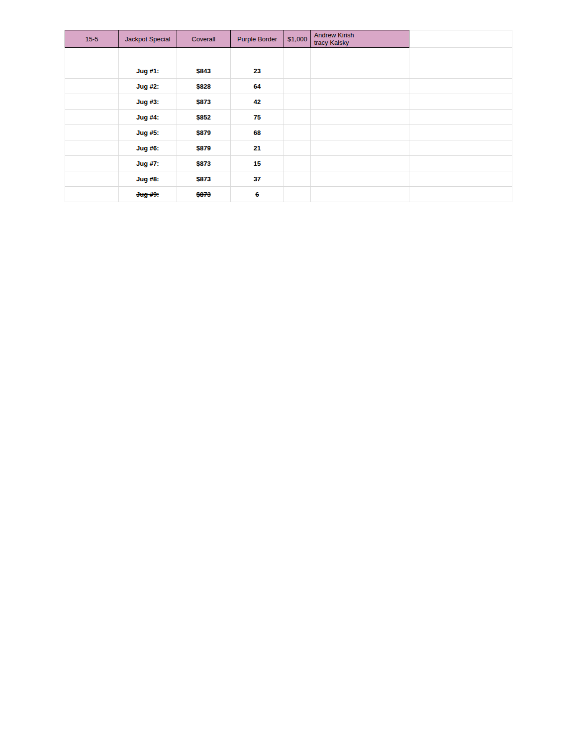| 15-5 | Jackpot Special | Coverall | Purple Border | $1,000 | Andrew Kirish tracy Kalsky | |
| | Jug #1: | $843 | 23 | | | |
| | Jug #2: | $828 | 64 | | | |
| | Jug #3: | $873 | 42 | | | |
| | Jug #4: | $852 | 75 | | | |
| | Jug #5: | $879 | 68 | | | |
| | Jug #6: | $879 | 21 | | | |
| | Jug #7: | $873 | 15 | | | |
| | Jug #8: | $873 | 37 | | | |
| | Jug #9: | $873 | 6 | | | |